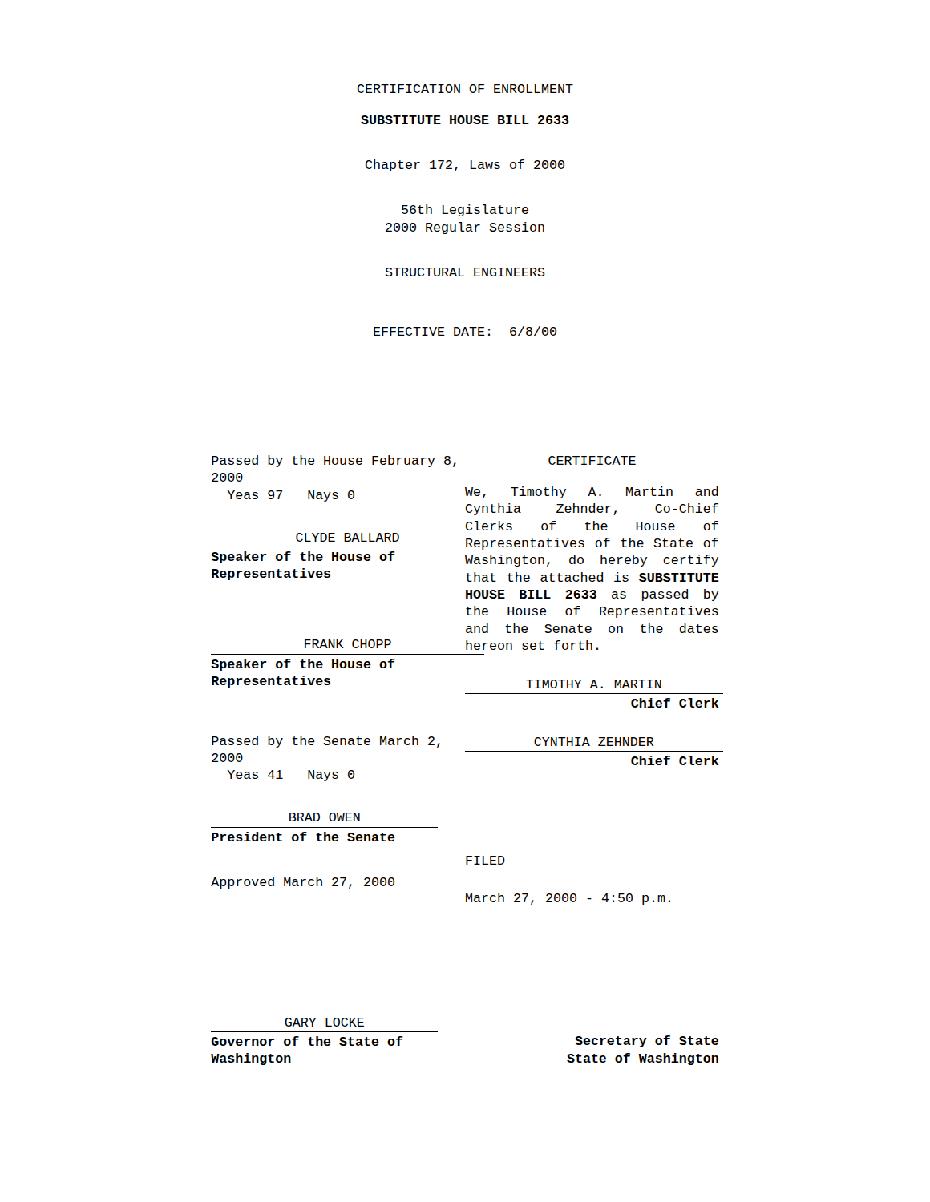CERTIFICATION OF ENROLLMENT
SUBSTITUTE HOUSE BILL 2633
Chapter 172, Laws of 2000
56th Legislature
2000 Regular Session
STRUCTURAL ENGINEERS
EFFECTIVE DATE: 6/8/00
| Passed by the House February 8, 2000 Yeas 97 Nays 0 CLYDE BALLARD Speaker of the House of Representatives FRANK CHOPP Speaker of the House of Representatives Passed by the Senate March 2, 2000 Yeas 41 Nays 0 BRAD OWEN President of the Senate Approved March 27, 2000 GARY LOCKE Governor of the State of Washington | CERTIFICATE We, Timothy A. Martin and Cynthia Zehnder, Co-Chief Clerks of the House of Representatives of the State of Washington, do hereby certify that the attached is SUBSTITUTE HOUSE BILL 2633 as passed by the House of Representatives and the Senate on the dates hereon set forth. TIMOTHY A. MARTIN Chief Clerk CYNTHIA ZEHNDER Chief Clerk FILED March 27, 2000 - 4:50 p.m. Secretary of State State of Washington |